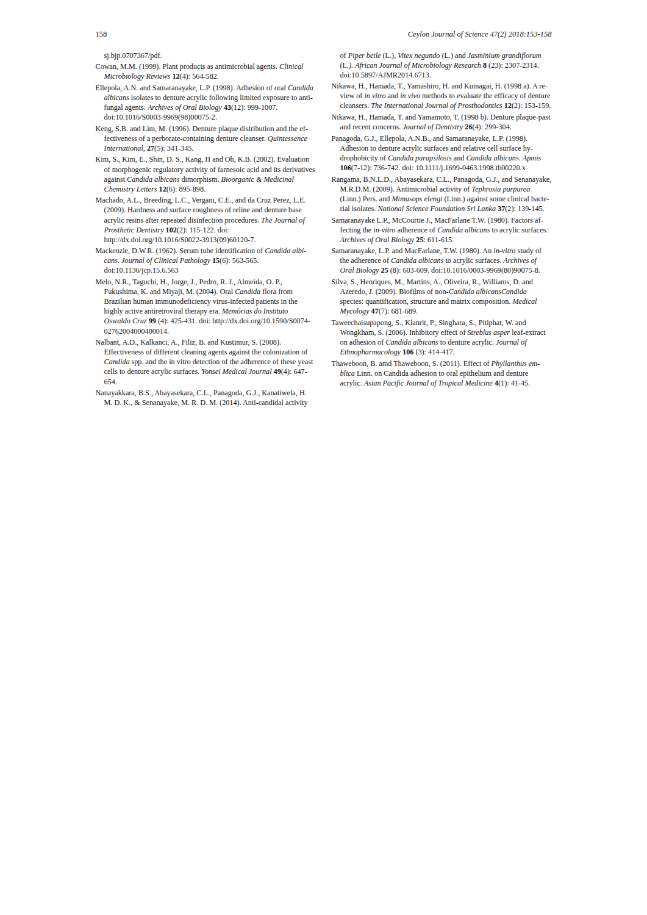158
Ceylon Journal of Science 47(2) 2018:153-158
sj.bjp.0707367/pdf.
Cowan, M.M. (1999). Plant products as antimicrobial agents. Clinical Microbiology Reviews 12(4): 564-582.
Ellepola, A.N. and Samaranayake, L.P. (1998). Adhesion of oral Candida albicans isolates to denture acrylic following limited exposure to antifungal agents. Archives of Oral Biology 43(12): 999-1007. doi:10.1016/S0003-9969(98)00075-2.
Keng, S.B. and Lim, M. (1996). Denture plaque distribution and the effectiveness of a perborate-containing denture cleanser. Quintessence International, 27(5): 341-345.
Kim, S., Kim, E., Shin, D. S., Kang, H and Oh, K.B. (2002). Evaluation of morphogenic regulatory activity of farnesoic acid and its derivatives against Candida albicans dimorphism. Bioorganic & Medicinal Chemistry Letters 12(6): 895-898.
Machado, A.L., Breeding, L.C., Vergani, C.E., and da Cruz Perez, L.E. (2009). Hardness and surface roughness of reline and denture base acrylic resins after repeated disinfection procedures. The Journal of Prosthetic Dentistry 102(2): 115-122. doi: http://dx.doi.org/10.1016/S0022-3913(09)60120-7.
Mackenzie, D.W.R. (1962). Serum tube identification of Candida albicans. Journal of Clinical Pathology 15(6): 563-565. doi:10.1136/jcp.15.6.563
Melo, N.R., Taguchi, H., Jorge, J., Pedro, R. J., Almeida, O. P., Fukushima, K. and Miyaji, M. (2004). Oral Candida flora from Brazilian human immunodeficiency virus-infected patients in the highly active antiretroviral therapy era. Memórias do Instituto Oswaldo Cruz 99 (4): 425-431. doi: http://dx.doi.org/10.1590/S0074-02762004000400014.
Nalbant, A.D., Kalkanci, A., Filiz, B. and Kustimur, S. (2008). Effectiveness of different cleaning agents against the colonization of Candida spp. and the in vitro detection of the adherence of these yeast cells to denture acrylic surfaces. Yonsei Medical Journal 49(4): 647-654.
Nanayakkara, B.S., Abayasekara, C.L., Panagoda, G.J., Kanatiwela, H. M. D. K., & Senanayake, M. R. D. M. (2014). Anti-candidal activity of Piper betle (L.), Vitex negundo (L.) and Jasminium grandiflorum (L.). African Journal of Microbiology Research 8 (23): 2307-2314. doi:10.5897/AJMR2014.6713.
Nikawa, H., Hamada, T., Yamashiro, H. and Kumagai, H. (1998 a). A review of in vitro and in vivo methods to evaluate the efficacy of denture cleansers. The International Journal of Prosthodontics 12(2): 153-159.
Nikawa, H., Hamada, T. and Yamamoto, T. (1998 b). Denture plaque-past and recent concerns. Journal of Dentistry 26(4): 299-304.
Panagoda, G.J., Ellepola, A.N.B., and Samaranayake, L.P. (1998). Adhesion to denture acrylic surfaces and relative cell surface hydrophobicity of Candida parapsilosis and Candida albicans. Apmis 106(7-12): 736-742. doi: 10.1111/j.1699-0463.1998.tb00220.x
Rangama, B.N.L.D., Abayasekara, C.L., Panagoda, G.J., and Senanayake, M.R.D.M. (2009). Antimicrobial activity of Tephrosia purpurea (Linn.) Pers. and Mimusops elengi (Linn.) against some clinical bacterial isolates. National Science Foundation Sri Lanka 37(2): 139-145.
Samaranayake L.P., McCourtie J., MacFarlane T.W. (1980). Factors affecting the in-vitro adherence of Candida albicans to acrylic surfaces. Archives of Oral Biology 25: 611-615.
Samaranayake, L.P. and MacFarlane, T.W. (1980). An in-vitro study of the adherence of Candida albicans to acrylic surfaces. Archives of Oral Biology 25 (8): 603-609. doi:10.1016/0003-9969(80)90075-8.
Silva, S., Henriques, M., Martins, A., Oliveira, R., Williams, D. and Azeredo, J. (2009). Biofilms of non-Candida albicansCandida species: quantification, structure and matrix composition. Medical Mycology 47(7): 681-689.
Taweechaisupapong, S., Klanrit, P., Singhara, S., Pitiphat, W. and Wongkham, S. (2006). Inhibitory effect of Streblus asper leaf-extract on adhesion of Candida albicans to denture acrylic. Journal of Ethnopharmacology 106 (3): 414-417.
Thaweboon, B. amd Thaweboon, S. (2011). Effect of Phyllanthus emblica Linn. on Candida adhesion to oral epithelium and denture acrylic. Asian Pacific Journal of Tropical Medicine 4(1): 41-45.